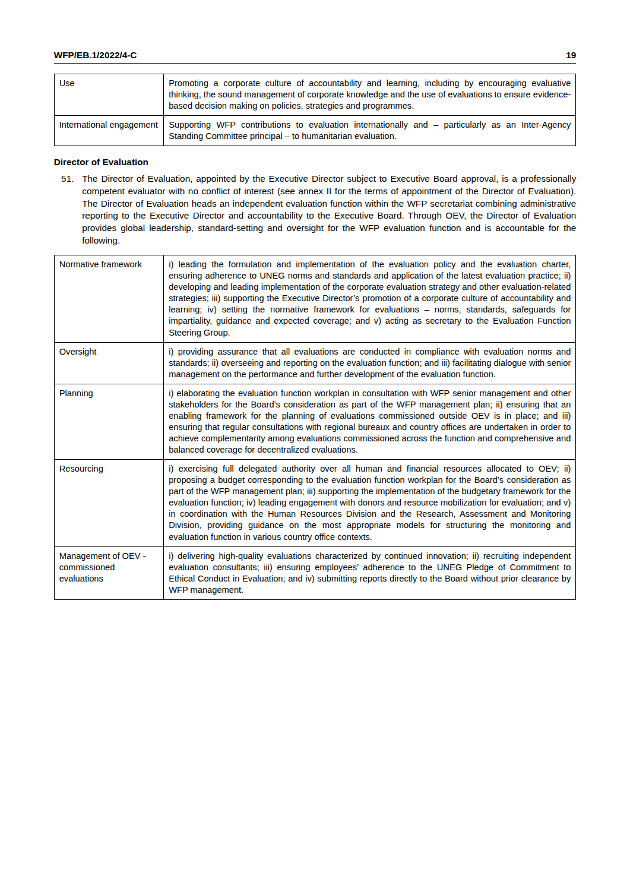WFP/EB.1/2022/4-C 19
| Use | Promoting a corporate culture of accountability and learning, including by encouraging evaluative thinking, the sound management of corporate knowledge and the use of evaluations to ensure evidence-based decision making on policies, strategies and programmes. |
| International engagement | Supporting WFP contributions to evaluation internationally and – particularly as an Inter-Agency Standing Committee principal – to humanitarian evaluation. |
Director of Evaluation
51.
The Director of Evaluation, appointed by the Executive Director subject to Executive Board approval, is a professionally competent evaluator with no conflict of interest (see annex II for the terms of appointment of the Director of Evaluation). The Director of Evaluation heads an independent evaluation function within the WFP secretariat combining administrative reporting to the Executive Director and accountability to the Executive Board. Through OEV, the Director of Evaluation provides global leadership, standard-setting and oversight for the WFP evaluation function and is accountable for the following.
| Normative framework | i) leading the formulation and implementation of the evaluation policy and the evaluation charter, ensuring adherence to UNEG norms and standards and application of the latest evaluation practice; ii) developing and leading implementation of the corporate evaluation strategy and other evaluation-related strategies; iii) supporting the Executive Director’s promotion of a corporate culture of accountability and learning; iv) setting the normative framework for evaluations – norms, standards, safeguards for impartiality, guidance and expected coverage; and v) acting as secretary to the Evaluation Function Steering Group. |
| Oversight | i) providing assurance that all evaluations are conducted in compliance with evaluation norms and standards; ii) overseeing and reporting on the evaluation function; and iii) facilitating dialogue with senior management on the performance and further development of the evaluation function. |
| Planning | i) elaborating the evaluation function workplan in consultation with WFP senior management and other stakeholders for the Board’s consideration as part of the WFP management plan; ii) ensuring that an enabling framework for the planning of evaluations commissioned outside OEV is in place; and iii) ensuring that regular consultations with regional bureaux and country offices are undertaken in order to achieve complementarity among evaluations commissioned across the function and comprehensive and balanced coverage for decentralized evaluations. |
| Resourcing | i) exercising full delegated authority over all human and financial resources allocated to OEV; ii) proposing a budget corresponding to the evaluation function workplan for the Board’s consideration as part of the WFP management plan; iii) supporting the implementation of the budgetary framework for the evaluation function; iv) leading engagement with donors and resource mobilization for evaluation; and v) in coordination with the Human Resources Division and the Research, Assessment and Monitoring Division, providing guidance on the most appropriate models for structuring the monitoring and evaluation function in various country office contexts. |
| Management of OEV -commissioned evaluations | i) delivering high-quality evaluations characterized by continued innovation; ii) recruiting independent evaluation consultants; iii) ensuring employees’ adherence to the UNEG Pledge of Commitment to Ethical Conduct in Evaluation; and iv) submitting reports directly to the Board without prior clearance by WFP management. |